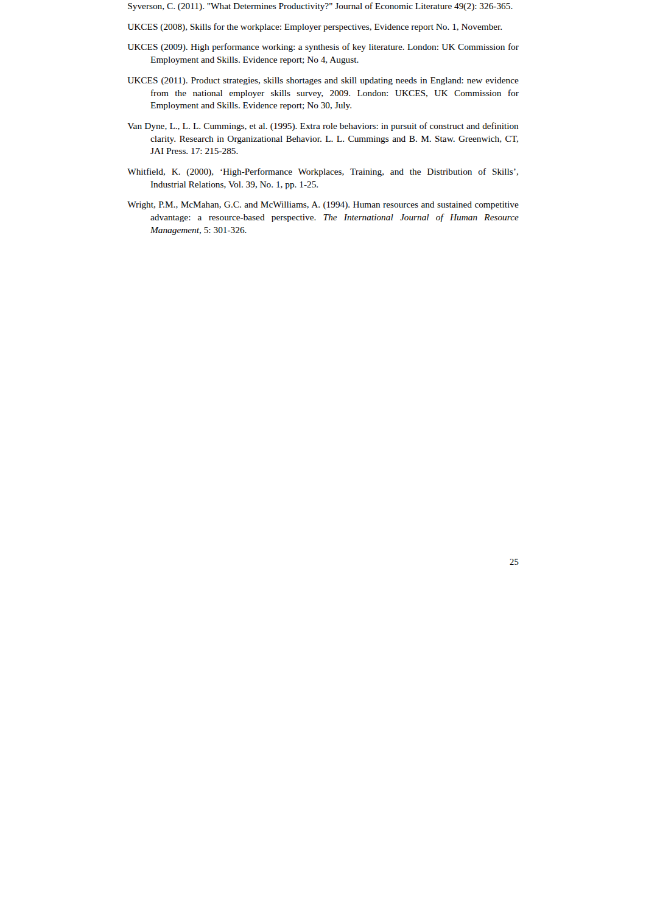Syverson, C. (2011). "What Determines Productivity?" Journal of Economic Literature 49(2): 326-365.
UKCES (2008), Skills for the workplace: Employer perspectives, Evidence report No. 1, November.
UKCES (2009). High performance working: a synthesis of key literature. London: UK Commission for Employment and Skills. Evidence report; No 4, August.
UKCES (2011). Product strategies, skills shortages and skill updating needs in England: new evidence from the national employer skills survey, 2009. London: UKCES, UK Commission for Employment and Skills. Evidence report; No 30, July.
Van Dyne, L., L. L. Cummings, et al. (1995). Extra role behaviors: in pursuit of construct and definition clarity. Research in Organizational Behavior. L. L. Cummings and B. M. Staw. Greenwich, CT, JAI Press. 17: 215-285.
Whitfield, K. (2000), ‘High-Performance Workplaces, Training, and the Distribution of Skills’, Industrial Relations, Vol. 39, No. 1, pp. 1-25.
Wright, P.M., McMahan, G.C. and McWilliams, A. (1994). Human resources and sustained competitive advantage: a resource-based perspective. The International Journal of Human Resource Management, 5: 301-326.
25